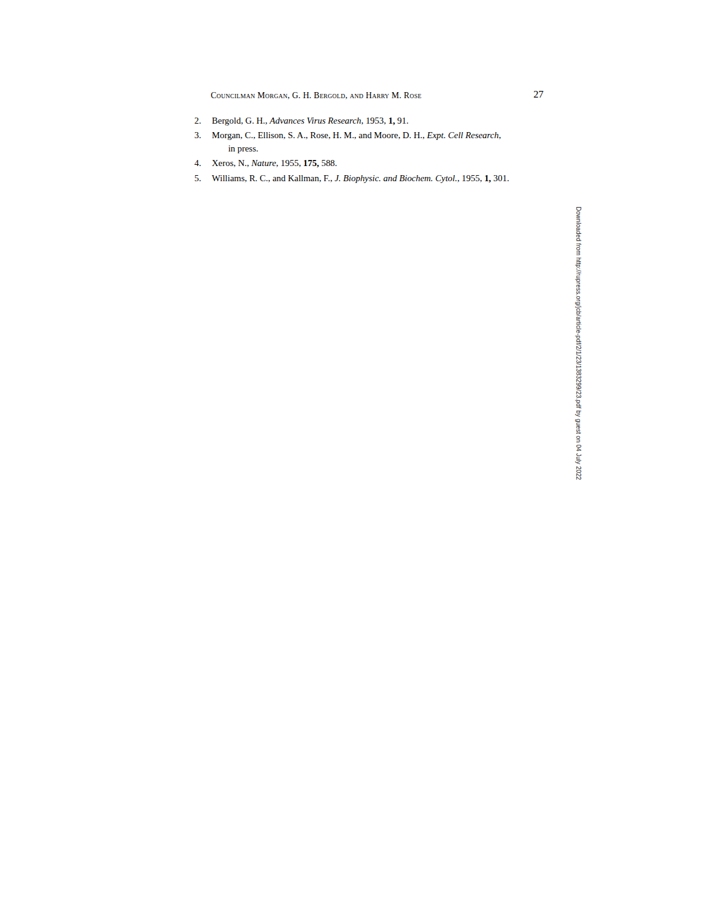Councilman Morgan, G. H. Bergold, and Harry M. Rose27
2. Bergold, G. H., Advances Virus Research, 1953, 1, 91.
3. Morgan, C., Ellison, S. A., Rose, H. M., and Moore, D. H., Expt. Cell Research, in press.
4. Xeros, N., Nature, 1955, 175, 588.
5. Williams, R. C., and Kallman, F., J. Biophysic. and Biochem. Cytol., 1955, 1, 301.
Downloaded from http://rupress.org/jcb/article-pdf/2/1/23/1383299/23.pdf by guest on 04 July 2022